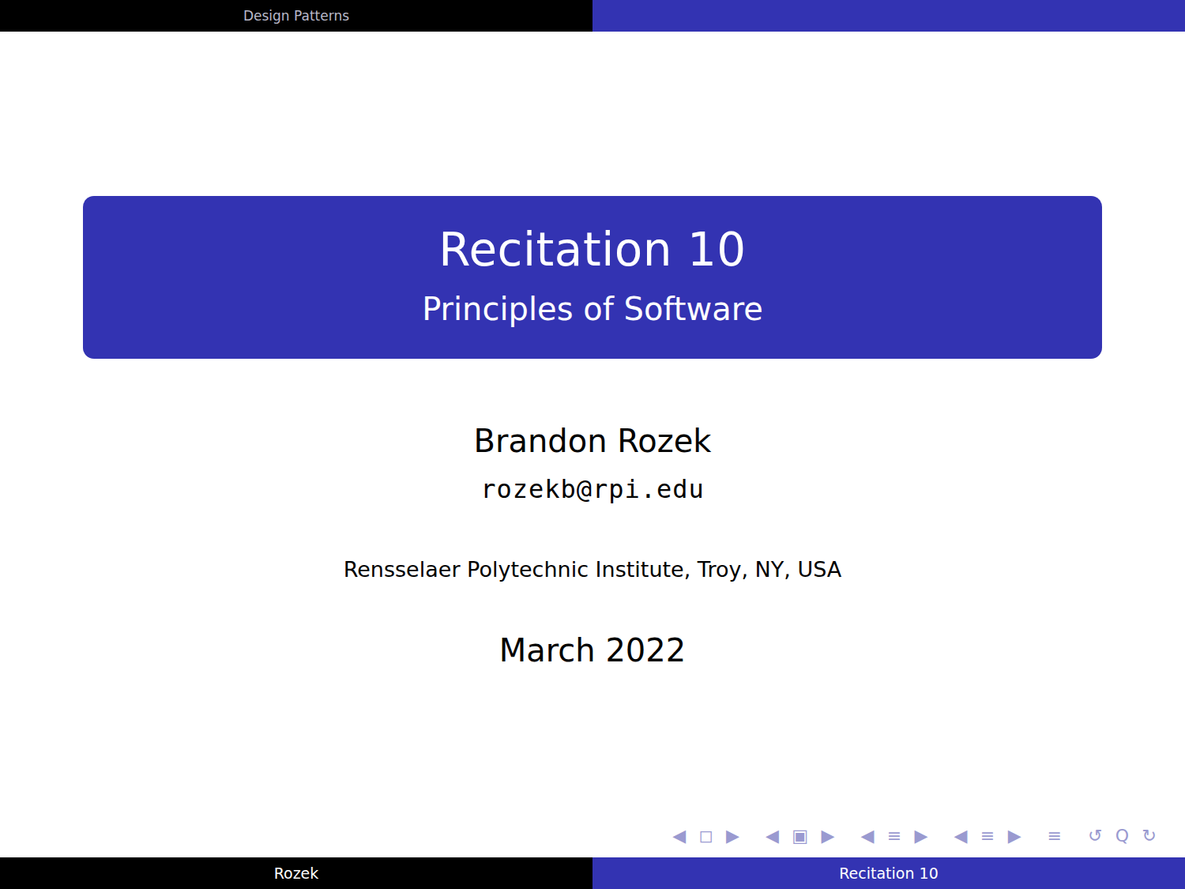Design Patterns
Recitation 10
Principles of Software
Brandon Rozek
rozekb@rpi.edu
Rensselaer Polytechnic Institute, Troy, NY, USA
March 2022
◀ ◻ ▶ ◀ ▣ ▶ ◀ ≡ ▶ ◀ ≡ ▶ ≡ ↺ Q ↻
Rozek
Recitation 10